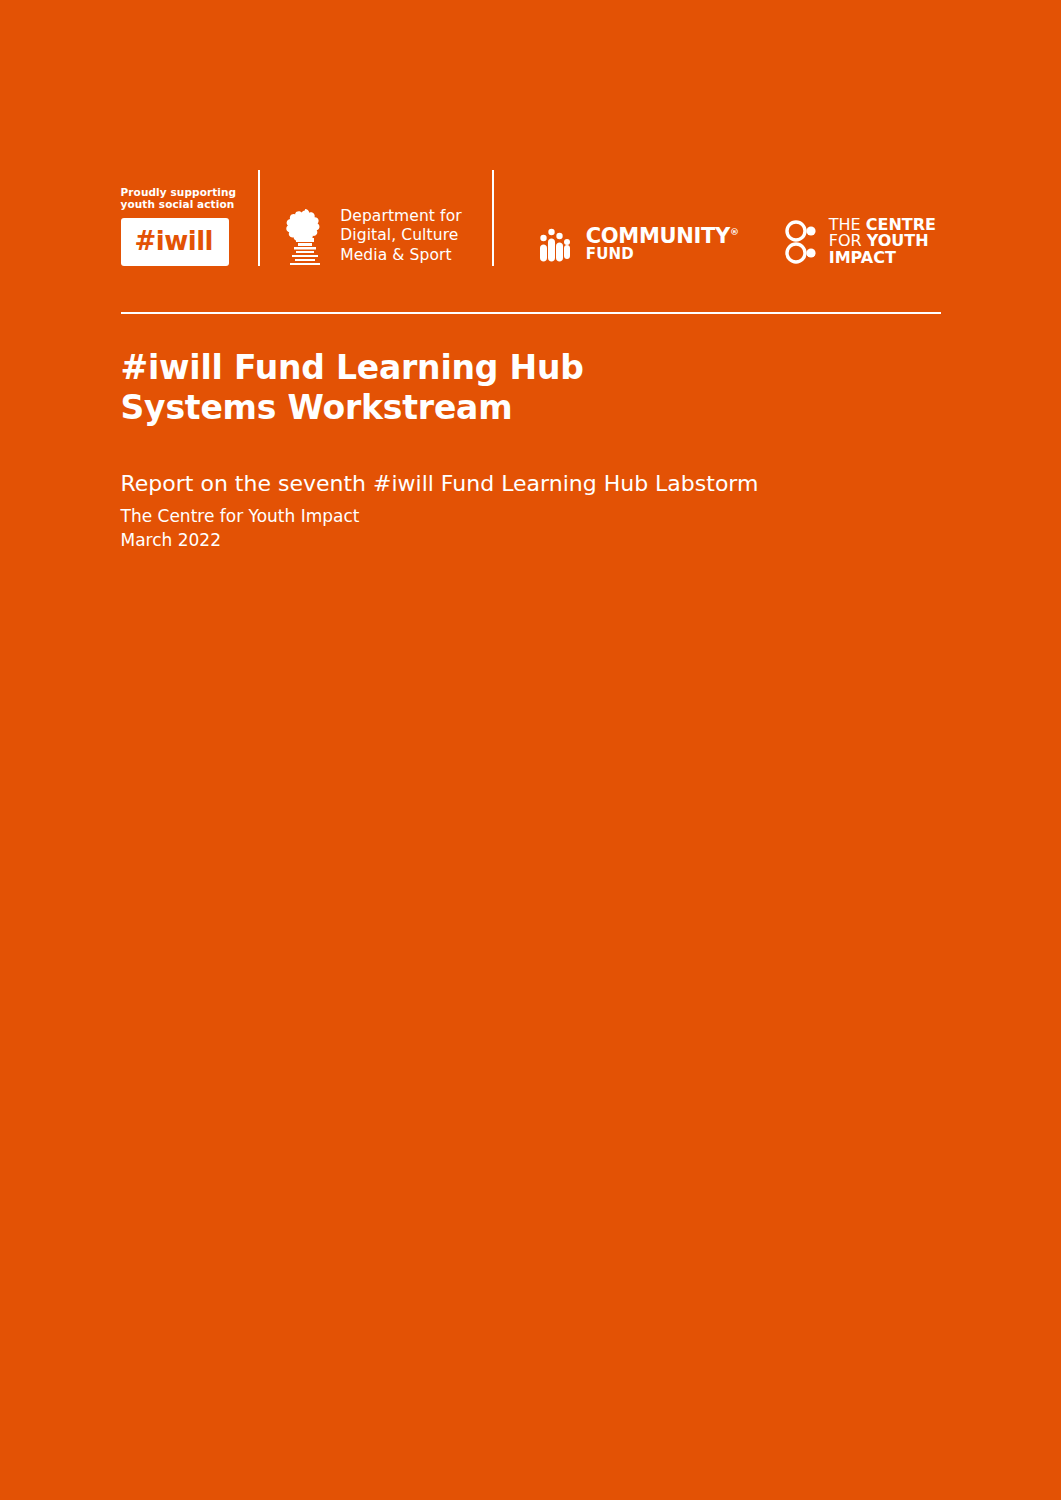Proudly supporting
youth social action #iwill
Department for
Digital, Culture
Media & Sport
COMMUNITY® FUND
THE CENTRE FOR YOUTH IMPACT
#iwill Fund Learning Hub Systems Workstream
Report on the seventh #iwill Fund Learning Hub Labstorm
The Centre for Youth Impact
March 2022